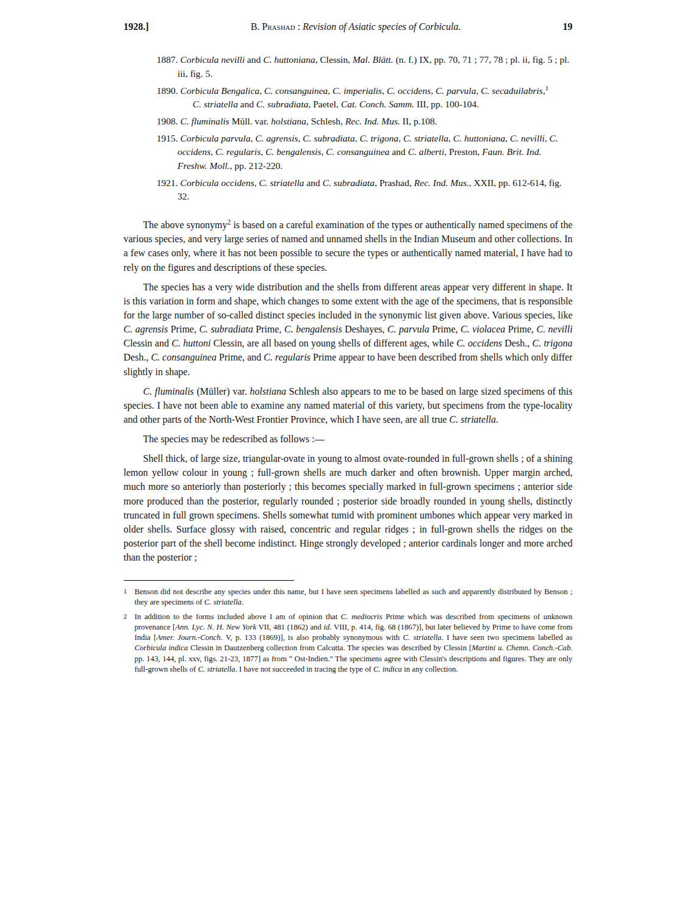1928.] B. Prashad : Revision of Asiatic species of Corbicula. 19
1887. Corbicula nevilli and C. huttoniana, Clessin, Mal. Blätt. (n. f.) IX, pp. 70, 71 ; 77, 78 ; pl. ii, fig. 5 ; pl. iii, fig. 5.
1890. Corbicula Bengalica, C. consanguinea, C. imperialis, C. occidens, C. parvula, C. secaduilabris,1 C. striatella and C. subradiata, Paetel, Cat. Conch. Samm. III, pp. 100-104.
1908. C. fluminalis Müll. var. holstiana, Schlesh, Rec. Ind. Mus. II, p.108.
1915. Corbicula parvula, C. agrensis, C. subradiata, C. trigona, C. striatella, C. huttoniana, C. nevilli, C. occidens, C. regularis, C. bengalensis, C. consanguinea and C. alberti, Preston, Faun. Brit. Ind. Freshw. Moll., pp. 212-220.
1921. Corbicula occidens, C. striatella and C. subradiata, Prashad, Rec. Ind. Mus., XXII, pp. 612-614, fig. 32.
The above synonymy2 is based on a careful examination of the types or authentically named specimens of the various species, and very large series of named and unnamed shells in the Indian Museum and other collections. In a few cases only, where it has not been possible to secure the types or authentically named material, I have had to rely on the figures and descriptions of these species.
The species has a very wide distribution and the shells from different areas appear very different in shape. It is this variation in form and shape, which changes to some extent with the age of the specimens, that is responsible for the large number of so-called distinct species included in the synonymic list given above. Various species, like C. agrensis Prime, C. subradiata Prime, C. bengalensis Deshayes, C. parvula Prime, C. violacea Prime, C. nevilli Clessin and C. huttoni Clessin, are all based on young shells of different ages, while C. occidens Desh., C. trigona Desh., C. consanguinea Prime, and C. regularis Prime appear to have been described from shells which only differ slightly in shape.
C. fluminalis (Müller) var. holstiana Schlesh also appears to me to be based on large sized specimens of this species. I have not been able to examine any named material of this variety, but specimens from the type-locality and other parts of the North-West Frontier Province, which I have seen, are all true C. striatella.
The species may be redescribed as follows :—
Shell thick, of large size, triangular-ovate in young to almost ovate-rounded in full-grown shells ; of a shining lemon yellow colour in young ; full-grown shells are much darker and often brownish. Upper margin arched, much more so anteriorly than posteriorly ; this becomes specially marked in full-grown specimens ; anterior side more produced than the posterior, regularly rounded ; posterior side broadly rounded in young shells, distinctly truncated in full grown specimens. Shells somewhat tumid with prominent umbones which appear very marked in older shells. Surface glossy with raised, concentric and regular ridges ; in full-grown shells the ridges on the posterior part of the shell become indistinct. Hinge strongly developed ; anterior cardinals longer and more arched than the posterior ;
1 Benson did not describe any species under this name, but I have seen specimens labelled as such and apparently distributed by Benson ; they are specimens of C. striatella.
2 In addition to the forms included above I am of opinion that C. mediocris Prime which was described from specimens of unknown provenance [Ann. Lyc. N. H. New York VII, 481 (1862) and id. VIII, p. 414, fig. 68 (1867)], but later believed by Prime to have come from India [Amer. Journ.-Conch. V, p. 133 (1869)], is also probably synonymous with C. striatella. I have seen two specimens labelled as Corbicula indica Clessin in Dautzenberg collection from Calcutta. The species was described by Clessin [Martini u. Chemn. Conch.-Cab. pp. 143, 144, pl. xxv, figs. 21-23, 1877] as from " Ost-Indien." The specimens agree with Clessin's descriptions and figures. They are only full-grown shells of C. striatella. I have not succeeded in tracing the type of C. indica in any collection.